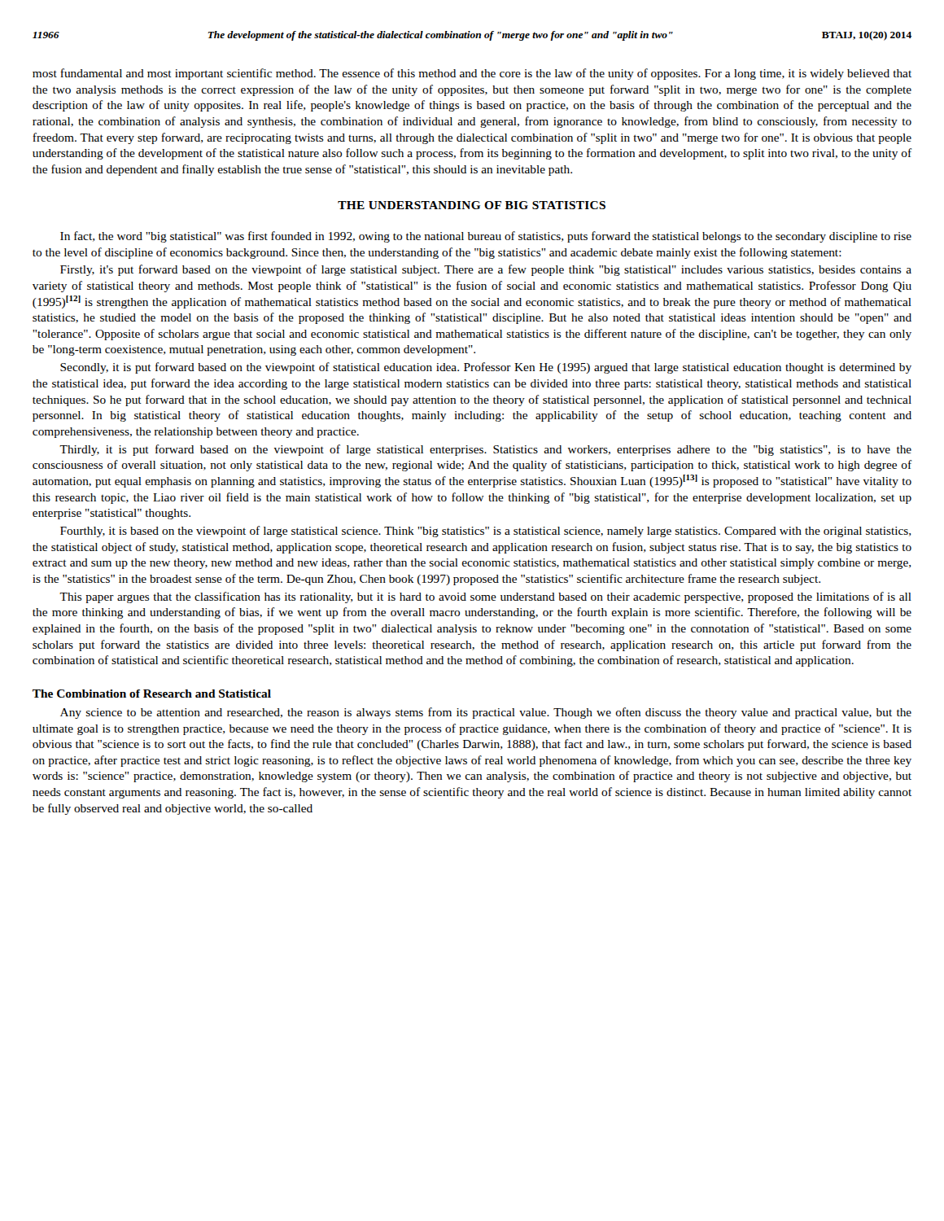11966 The development of the statistical-the dialectical combination of "merge two for one" and "aplit in two" BTAIJ, 10(20) 2014
most fundamental and most important scientific method. The essence of this method and the core is the law of the unity of opposites. For a long time, it is widely believed that the two analysis methods is the correct expression of the law of the unity of opposites, but then someone put forward "split in two, merge two for one" is the complete description of the law of unity opposites. In real life, people's knowledge of things is based on practice, on the basis of through the combination of the perceptual and the rational, the combination of analysis and synthesis, the combination of individual and general, from ignorance to knowledge, from blind to consciously, from necessity to freedom. That every step forward, are reciprocating twists and turns, all through the dialectical combination of "split in two" and "merge two for one". It is obvious that people understanding of the development of the statistical nature also follow such a process, from its beginning to the formation and development, to split into two rival, to the unity of the fusion and dependent and finally establish the true sense of "statistical", this should is an inevitable path.
THE UNDERSTANDING OF BIG STATISTICS
In fact, the word "big statistical" was first founded in 1992, owing to the national bureau of statistics, puts forward the statistical belongs to the secondary discipline to rise to the level of discipline of economics background. Since then, the understanding of the "big statistics" and academic debate mainly exist the following statement:
Firstly, it's put forward based on the viewpoint of large statistical subject. There are a few people think "big statistical" includes various statistics, besides contains a variety of statistical theory and methods. Most people think of "statistical" is the fusion of social and economic statistics and mathematical statistics. Professor Dong Qiu (1995)[12] is strengthen the application of mathematical statistics method based on the social and economic statistics, and to break the pure theory or method of mathematical statistics, he studied the model on the basis of the proposed the thinking of "statistical" discipline. But he also noted that statistical ideas intention should be "open" and "tolerance". Opposite of scholars argue that social and economic statistical and mathematical statistics is the different nature of the discipline, can't be together, they can only be "long-term coexistence, mutual penetration, using each other, common development".
Secondly, it is put forward based on the viewpoint of statistical education idea. Professor Ken He (1995) argued that large statistical education thought is determined by the statistical idea, put forward the idea according to the large statistical modern statistics can be divided into three parts: statistical theory, statistical methods and statistical techniques. So he put forward that in the school education, we should pay attention to the theory of statistical personnel, the application of statistical personnel and technical personnel. In big statistical theory of statistical education thoughts, mainly including: the applicability of the setup of school education, teaching content and comprehensiveness, the relationship between theory and practice.
Thirdly, it is put forward based on the viewpoint of large statistical enterprises. Statistics and workers, enterprises adhere to the "big statistics", is to have the consciousness of overall situation, not only statistical data to the new, regional wide; And the quality of statisticians, participation to thick, statistical work to high degree of automation, put equal emphasis on planning and statistics, improving the status of the enterprise statistics. Shouxian Luan (1995)[13] is proposed to "statistical" have vitality to this research topic, the Liao river oil field is the main statistical work of how to follow the thinking of "big statistical", for the enterprise development localization, set up enterprise "statistical" thoughts.
Fourthly, it is based on the viewpoint of large statistical science. Think "big statistics" is a statistical science, namely large statistics. Compared with the original statistics, the statistical object of study, statistical method, application scope, theoretical research and application research on fusion, subject status rise. That is to say, the big statistics to extract and sum up the new theory, new method and new ideas, rather than the social economic statistics, mathematical statistics and other statistical simply combine or merge, is the "statistics" in the broadest sense of the term. De-qun Zhou, Chen book (1997) proposed the "statistics" scientific architecture frame the research subject.
This paper argues that the classification has its rationality, but it is hard to avoid some understand based on their academic perspective, proposed the limitations of is all the more thinking and understanding of bias, if we went up from the overall macro understanding, or the fourth explain is more scientific. Therefore, the following will be explained in the fourth, on the basis of the proposed "split in two" dialectical analysis to reknow under "becoming one" in the connotation of "statistical". Based on some scholars put forward the statistics are divided into three levels: theoretical research, the method of research, application research on, this article put forward from the combination of statistical and scientific theoretical research, statistical method and the method of combining, the combination of research, statistical and application.
The Combination of Research and Statistical
Any science to be attention and researched, the reason is always stems from its practical value. Though we often discuss the theory value and practical value, but the ultimate goal is to strengthen practice, because we need the theory in the process of practice guidance, when there is the combination of theory and practice of "science". It is obvious that "science is to sort out the facts, to find the rule that concluded" (Charles Darwin, 1888), that fact and law., in turn, some scholars put forward, the science is based on practice, after practice test and strict logic reasoning, is to reflect the objective laws of real world phenomena of knowledge, from which you can see, describe the three key words is: "science" practice, demonstration, knowledge system (or theory). Then we can analysis, the combination of practice and theory is not subjective and objective, but needs constant arguments and reasoning. The fact is, however, in the sense of scientific theory and the real world of science is distinct. Because in human limited ability cannot be fully observed real and objective world, the so-called